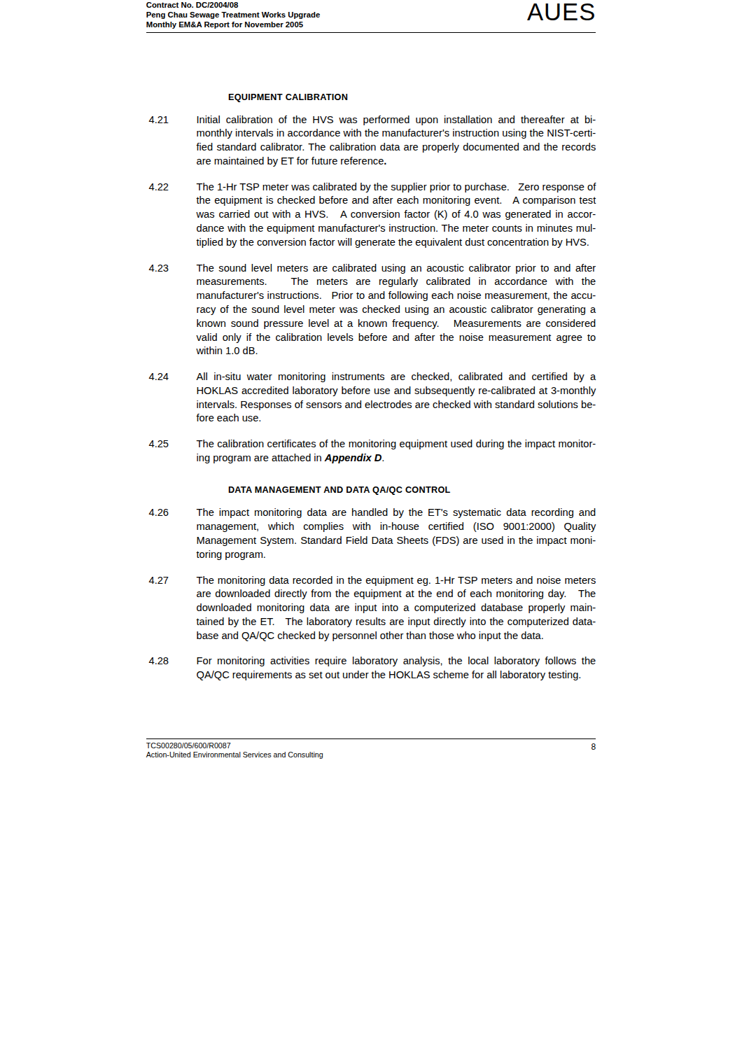Contract No. DC/2004/08
Peng Chau Sewage Treatment Works Upgrade
Monthly EM&A Report for November 2005
AUES
Equipment Calibration
4.21
Initial calibration of the HVS was performed upon installation and thereafter at bi-monthly intervals in accordance with the manufacturer's instruction using the NIST-certified standard calibrator. The calibration data are properly documented and the records are maintained by ET for future reference.
4.22
The 1-Hr TSP meter was calibrated by the supplier prior to purchase. Zero response of the equipment is checked before and after each monitoring event. A comparison test was carried out with a HVS. A conversion factor (K) of 4.0 was generated in accordance with the equipment manufacturer's instruction. The meter counts in minutes multiplied by the conversion factor will generate the equivalent dust concentration by HVS.
4.23
The sound level meters are calibrated using an acoustic calibrator prior to and after measurements. The meters are regularly calibrated in accordance with the manufacturer's instructions. Prior to and following each noise measurement, the accuracy of the sound level meter was checked using an acoustic calibrator generating a known sound pressure level at a known frequency. Measurements are considered valid only if the calibration levels before and after the noise measurement agree to within 1.0 dB.
4.24
All in-situ water monitoring instruments are checked, calibrated and certified by a HOKLAS accredited laboratory before use and subsequently re-calibrated at 3-monthly intervals. Responses of sensors and electrodes are checked with standard solutions before each use.
4.25
The calibration certificates of the monitoring equipment used during the impact monitoring program are attached in Appendix D.
Data Management and Data QA/QC Control
4.26
The impact monitoring data are handled by the ET's systematic data recording and management, which complies with in-house certified (ISO 9001:2000) Quality Management System. Standard Field Data Sheets (FDS) are used in the impact monitoring program.
4.27
The monitoring data recorded in the equipment eg. 1-Hr TSP meters and noise meters are downloaded directly from the equipment at the end of each monitoring day. The downloaded monitoring data are input into a computerized database properly maintained by the ET. The laboratory results are input directly into the computerized database and QA/QC checked by personnel other than those who input the data.
4.28
For monitoring activities require laboratory analysis, the local laboratory follows the QA/QC requirements as set out under the HOKLAS scheme for all laboratory testing.
TCS00280/05/600/R0087
Action-United Environmental Services and Consulting
8